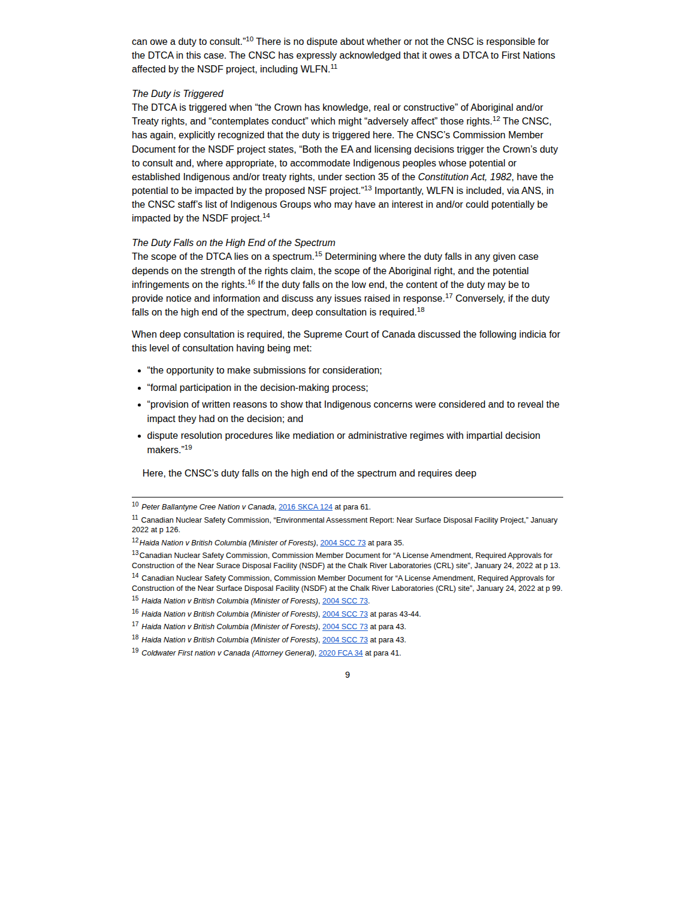can owe a duty to consult.”10 There is no dispute about whether or not the CNSC is responsible for the DTCA in this case. The CNSC has expressly acknowledged that it owes a DTCA to First Nations affected by the NSDF project, including WLFN.11
The Duty is Triggered
The DTCA is triggered when “the Crown has knowledge, real or constructive” of Aboriginal and/or Treaty rights, and “contemplates conduct” which might “adversely affect” those rights.12 The CNSC, has again, explicitly recognized that the duty is triggered here. The CNSC’s Commission Member Document for the NSDF project states, “Both the EA and licensing decisions trigger the Crown’s duty to consult and, where appropriate, to accommodate Indigenous peoples whose potential or established Indigenous and/or treaty rights, under section 35 of the Constitution Act, 1982, have the potential to be impacted by the proposed NSF project.”13 Importantly, WLFN is included, via ANS, in the CNSC staff’s list of Indigenous Groups who may have an interest in and/or could potentially be impacted by the NSDF project.14
The Duty Falls on the High End of the Spectrum
The scope of the DTCA lies on a spectrum.15 Determining where the duty falls in any given case depends on the strength of the rights claim, the scope of the Aboriginal right, and the potential infringements on the rights.16 If the duty falls on the low end, the content of the duty may be to provide notice and information and discuss any issues raised in response.17 Conversely, if the duty falls on the high end of the spectrum, deep consultation is required.18
When deep consultation is required, the Supreme Court of Canada discussed the following indicia for this level of consultation having being met:
“the opportunity to make submissions for consideration;
“formal participation in the decision-making process;
“provision of written reasons to show that Indigenous concerns were considered and to reveal the impact they had on the decision; and
dispute resolution procedures like mediation or administrative regimes with impartial decision makers.”19
Here, the CNSC’s duty falls on the high end of the spectrum and requires deep
10 Peter Ballantyne Cree Nation v Canada, 2016 SKCA 124 at para 61.
11 Canadian Nuclear Safety Commission, “Environmental Assessment Report: Near Surface Disposal Facility Project,” January 2022 at p 126.
12 Haida Nation v British Columbia (Minister of Forests), 2004 SCC 73 at para 35.
13 Canadian Nuclear Safety Commission, Commission Member Document for “A License Amendment, Required Approvals for Construction of the Near Surace Disposal Facility (NSDF) at the Chalk River Laboratories (CRL) site”, January 24, 2022 at p 13.
14 Canadian Nuclear Safety Commission, Commission Member Document for “A License Amendment, Required Approvals for Construction of the Near Surface Disposal Facility (NSDF) at the Chalk River Laboratories (CRL) site”, January 24, 2022 at p 99.
15 Haida Nation v British Columbia (Minister of Forests), 2004 SCC 73.
16 Haida Nation v British Columbia (Minister of Forests), 2004 SCC 73 at paras 43-44.
17 Haida Nation v British Columbia (Minister of Forests), 2004 SCC 73 at para 43.
18 Haida Nation v British Columbia (Minister of Forests), 2004 SCC 73 at para 43.
19 Coldwater First nation v Canada (Attorney General), 2020 FCA 34 at para 41.
9